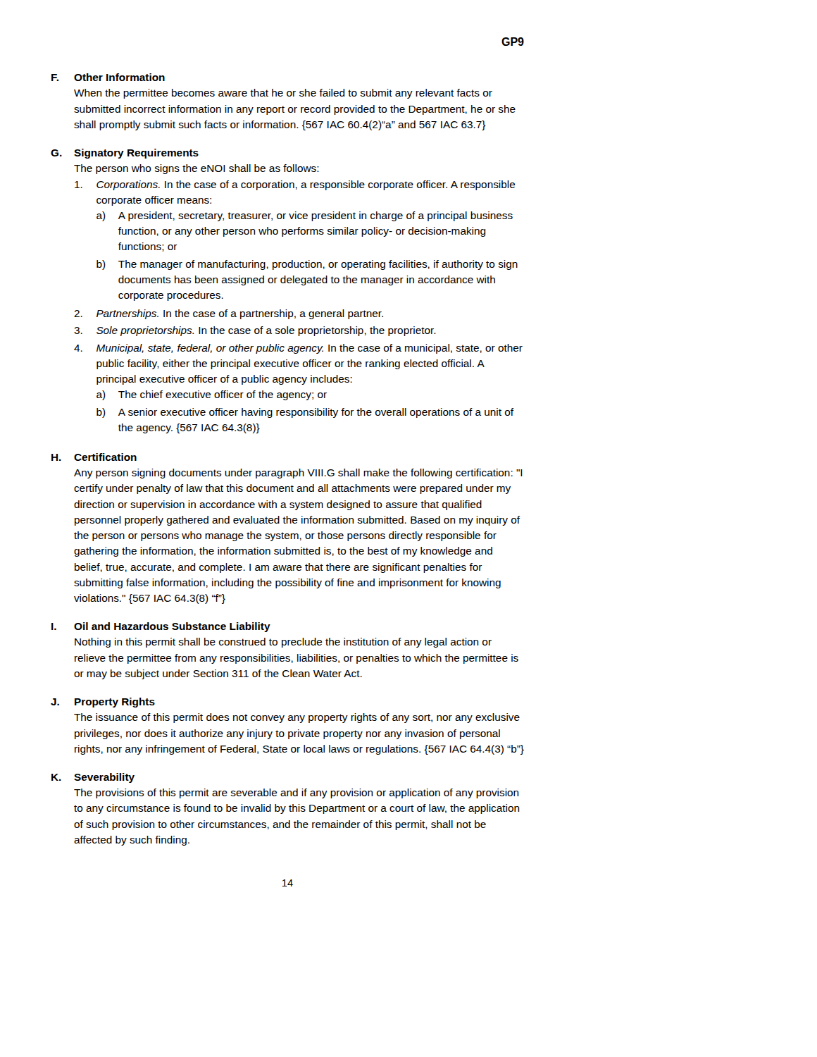GP9
F. Other Information
When the permittee becomes aware that he or she failed to submit any relevant facts or submitted incorrect information in any report or record provided to the Department, he or she shall promptly submit such facts or information. {567 IAC 60.4(2)“a” and 567 IAC 63.7}
G. Signatory Requirements
The person who signs the eNOI shall be as follows:
1. Corporations. In the case of a corporation, a responsible corporate officer. A responsible corporate officer means:
a) A president, secretary, treasurer, or vice president in charge of a principal business function, or any other person who performs similar policy- or decision-making functions; or
b) The manager of manufacturing, production, or operating facilities, if authority to sign documents has been assigned or delegated to the manager in accordance with corporate procedures.
2. Partnerships. In the case of a partnership, a general partner.
3. Sole proprietorships. In the case of a sole proprietorship, the proprietor.
4. Municipal, state, federal, or other public agency. In the case of a municipal, state, or other public facility, either the principal executive officer or the ranking elected official. A principal executive officer of a public agency includes:
a) The chief executive officer of the agency; or
b) A senior executive officer having responsibility for the overall operations of a unit of the agency. {567 IAC 64.3(8)}
H. Certification
Any person signing documents under paragraph VIII.G shall make the following certification: "I certify under penalty of law that this document and all attachments were prepared under my direction or supervision in accordance with a system designed to assure that qualified personnel properly gathered and evaluated the information submitted. Based on my inquiry of the person or persons who manage the system, or those persons directly responsible for gathering the information, the information submitted is, to the best of my knowledge and belief, true, accurate, and complete. I am aware that there are significant penalties for submitting false information, including the possibility of fine and imprisonment for knowing violations." {567 IAC 64.3(8) “f”}
I. Oil and Hazardous Substance Liability
Nothing in this permit shall be construed to preclude the institution of any legal action or relieve the permittee from any responsibilities, liabilities, or penalties to which the permittee is or may be subject under Section 311 of the Clean Water Act.
J. Property Rights
The issuance of this permit does not convey any property rights of any sort, nor any exclusive privileges, nor does it authorize any injury to private property nor any invasion of personal rights, nor any infringement of Federal, State or local laws or regulations. {567 IAC 64.4(3) “b”}
K. Severability
The provisions of this permit are severable and if any provision or application of any provision to any circumstance is found to be invalid by this Department or a court of law, the application of such provision to other circumstances, and the remainder of this permit, shall not be affected by such finding.
14